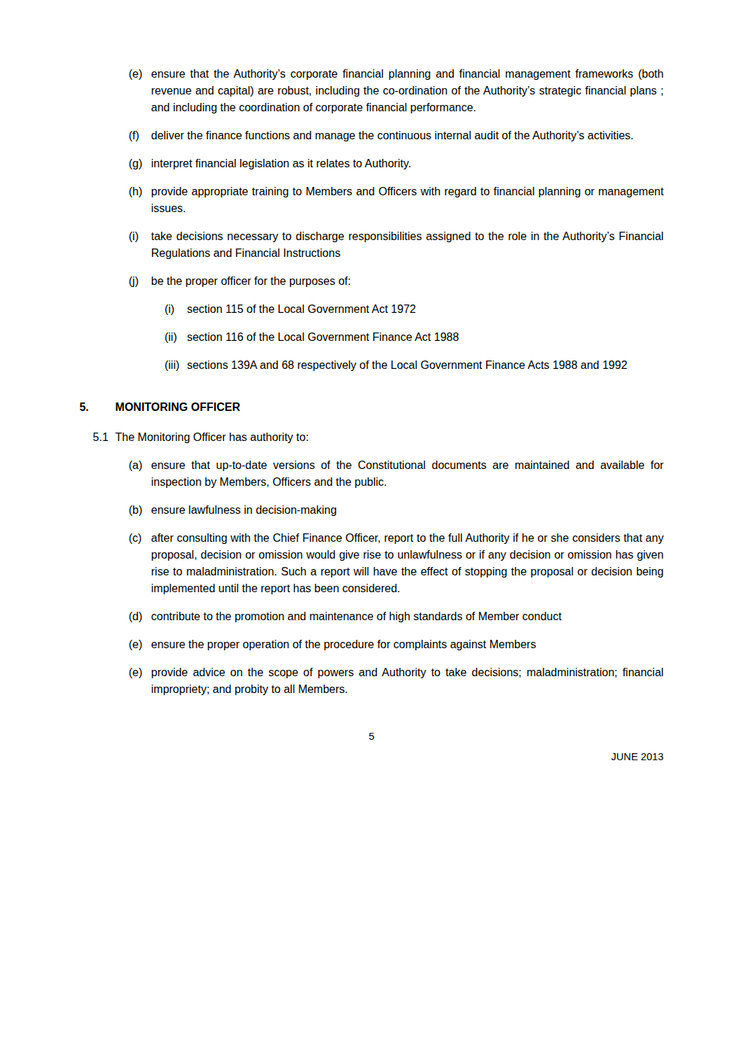(e)
ensure that the Authority’s corporate financial planning and financial management frameworks (both revenue and capital) are robust, including the co-ordination of the Authority’s strategic financial plans ; and including the coordination of corporate financial performance.
(f)
deliver the finance functions and manage the continuous internal audit of the Authority’s activities.
(g)
interpret financial legislation as it relates to Authority.
(h)
provide appropriate training to Members and Officers with regard to financial planning or management issues.
(i)
take decisions necessary to discharge responsibilities assigned to the role in the Authority’s Financial Regulations and Financial Instructions
(j)
be the proper officer for the purposes of:
(i)
section 115 of the Local Government Act 1972
(ii)
section 116 of the Local Government Finance Act 1988
(iii)
sections 139A and 68 respectively of the Local Government Finance Acts 1988 and 1992
5. MONITORING OFFICER
5.1
The Monitoring Officer has authority to:
(a)
ensure that up-to-date versions of the Constitutional documents are maintained and available for inspection by Members, Officers and the public.
(b)
ensure lawfulness in decision-making
(c)
after consulting with the Chief Finance Officer, report to the full Authority if he or she considers that any proposal, decision or omission would give rise to unlawfulness or if any decision or omission has given rise to maladministration. Such a report will have the effect of stopping the proposal or decision being implemented until the report has been considered.
(d)
contribute to the promotion and maintenance of high standards of Member conduct
(e)
ensure the proper operation of the procedure for complaints against Members
(e)
provide advice on the scope of powers and Authority to take decisions; maladministration; financial impropriety; and probity to all Members.
5
JUNE 2013